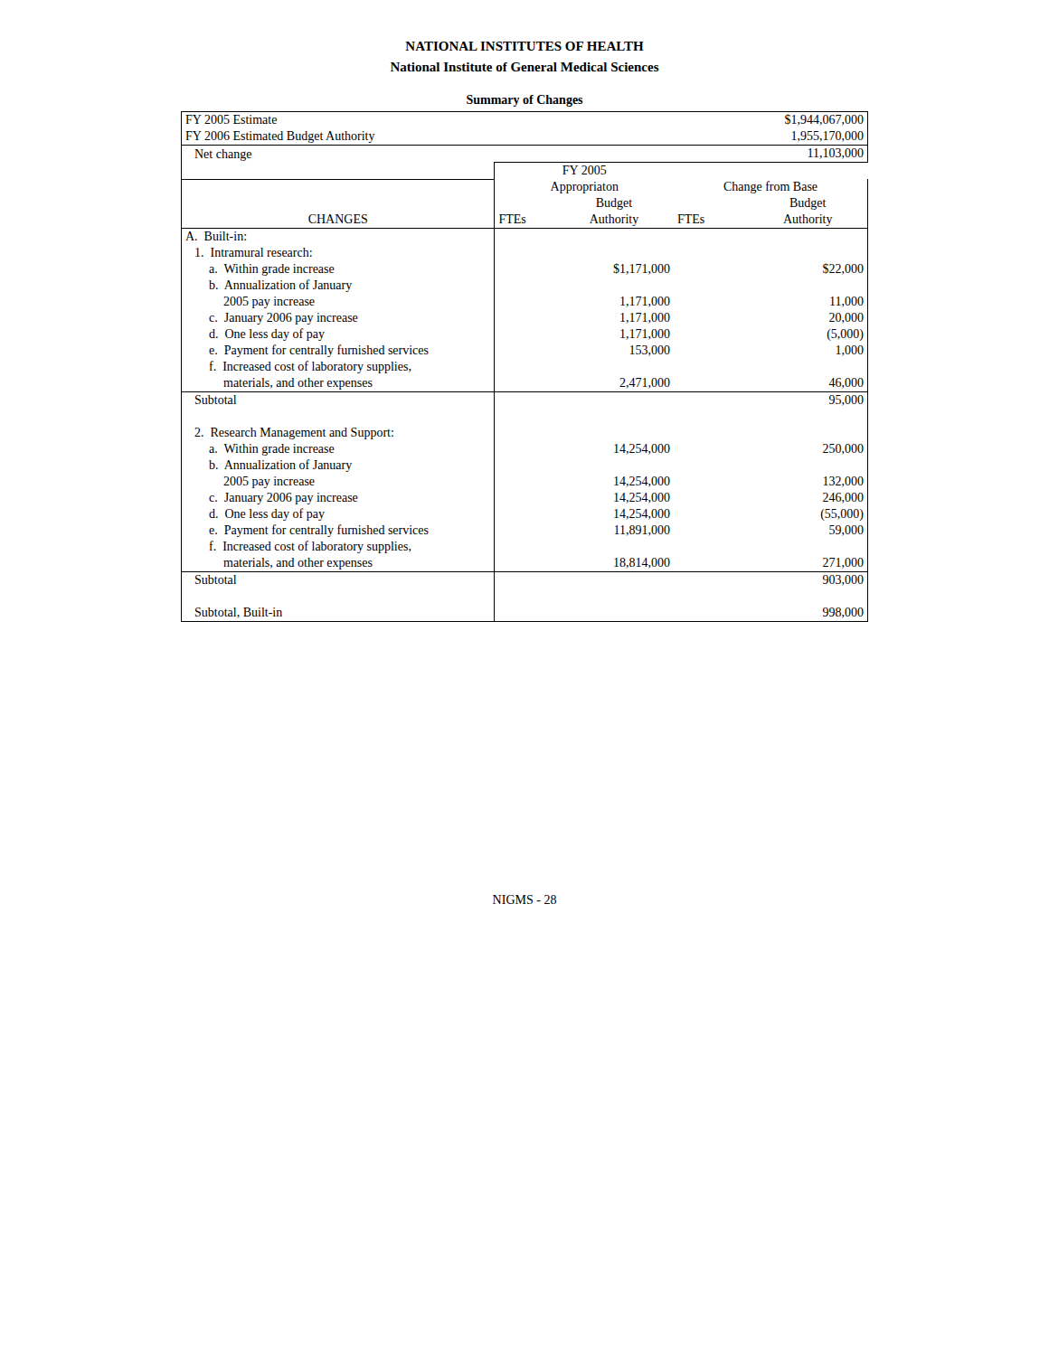NATIONAL INSTITUTES OF HEALTH
National Institute of General Medical Sciences
Summary of Changes
| FY 2005 Estimate | | | | $1,944,067,000 |
| FY 2006 Estimated Budget Authority | | | | 1,955,170,000 |
| Net change | | | | 11,103,000 |
| | FY 2005 | |
| | Appropriaton | Change from Base |
| | | Budget | | Budget |
| CHANGES | FTEs | Authority | FTEs | Authority |
| A. Built-in: | | | | |
| 1. Intramural research: | | | | |
| a. Within grade increase | | $1,171,000 | | $22,000 |
| b. Annualization of January | | | | |
| 2005 pay increase | | 1,171,000 | | 11,000 |
| c. January 2006 pay increase | | 1,171,000 | | 20,000 |
| d. One less day of pay | | 1,171,000 | | (5,000) |
| e. Payment for centrally furnished services | | 153,000 | | 1,000 |
| f. Increased cost of laboratory supplies, | | | | |
| materials, and other expenses | | 2,471,000 | | 46,000 |
| Subtotal | | | | 95,000 |
| 2. Research Management and Support: | | | | |
| a. Within grade increase | | 14,254,000 | | 250,000 |
| b. Annualization of January | | | | |
| 2005 pay increase | | 14,254,000 | | 132,000 |
| c. January 2006 pay increase | | 14,254,000 | | 246,000 |
| d. One less day of pay | | 14,254,000 | | (55,000) |
| e. Payment for centrally furnished services | | 11,891,000 | | 59,000 |
| f. Increased cost of laboratory supplies, | | | | |
| materials, and other expenses | | 18,814,000 | | 271,000 |
| Subtotal | | | | 903,000 |
| Subtotal, Built-in | | | | 998,000 |
NIGMS - 28